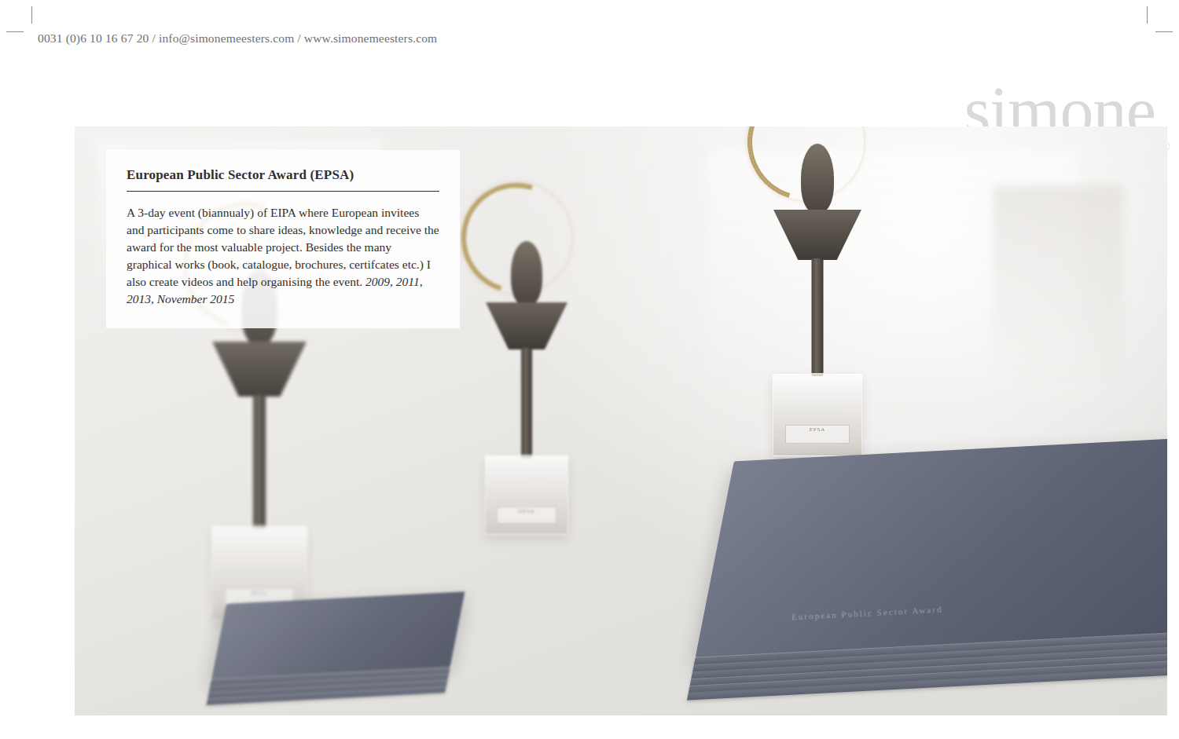0031 (0)6 10 16 67 20 / info@simonemeesters.com / www.simonemeesters.com
simone meesters©
EPSA
EPSA
EPSA
European Public Sector Award
European Public Sector Award (EPSA)
A 3-day event (biannualy) of EIPA where European invitees and participants come to share ideas, knowledge and receive the award for the most valuable project. Besides the many graphical works (book, catalogue, brochures, certifcates etc.) I also create videos and help organising the event. 2009, 2011, 2013, November 2015